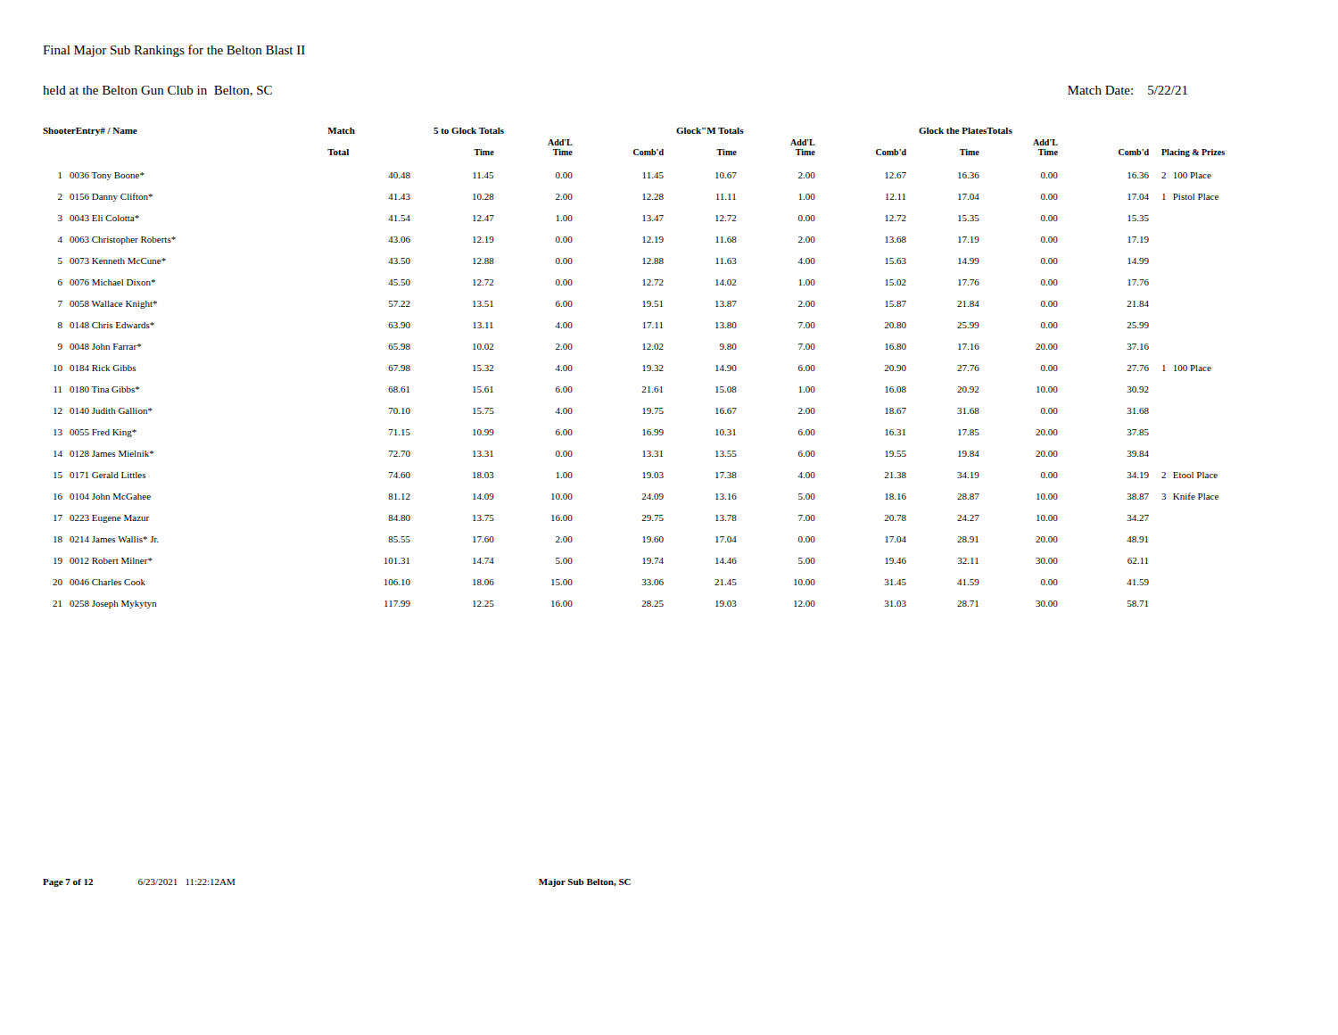Final Major Sub Rankings for the Belton Blast II
held at the Belton Gun Club in Belton, SC Match Date: 5/22/21
| ShooterEntry# / Name | Match | 5 to Glock Totals | Glock"M Totals | Glock the PlatesTotals | |
| --- | --- | --- | --- | --- | --- |
| | | Total | Time | Add'L Time | Comb'd | Time | Add'L Time | Comb'd | Time | Add'L Time | Comb'd | Placing & Prizes |
| 1 | 0036 Tony Boone* | 40.48 | 11.45 | 0.00 | 11.45 | 10.67 | 2.00 | 12.67 | 16.36 | 0.00 | 16.36 | 2 100 Place |
| 2 | 0156 Danny Clifton* | 41.43 | 10.28 | 2.00 | 12.28 | 11.11 | 1.00 | 12.11 | 17.04 | 0.00 | 17.04 | 1 Pistol Place |
| 3 | 0043 Eli Colotta* | 41.54 | 12.47 | 1.00 | 13.47 | 12.72 | 0.00 | 12.72 | 15.35 | 0.00 | 15.35 | |
| 4 | 0063 Christopher Roberts* | 43.06 | 12.19 | 0.00 | 12.19 | 11.68 | 2.00 | 13.68 | 17.19 | 0.00 | 17.19 | |
| 5 | 0073 Kenneth McCune* | 43.50 | 12.88 | 0.00 | 12.88 | 11.63 | 4.00 | 15.63 | 14.99 | 0.00 | 14.99 | |
| 6 | 0076 Michael Dixon* | 45.50 | 12.72 | 0.00 | 12.72 | 14.02 | 1.00 | 15.02 | 17.76 | 0.00 | 17.76 | |
| 7 | 0058 Wallace Knight* | 57.22 | 13.51 | 6.00 | 19.51 | 13.87 | 2.00 | 15.87 | 21.84 | 0.00 | 21.84 | |
| 8 | 0148 Chris Edwards* | 63.90 | 13.11 | 4.00 | 17.11 | 13.80 | 7.00 | 20.80 | 25.99 | 0.00 | 25.99 | |
| 9 | 0048 John Farrar* | 65.98 | 10.02 | 2.00 | 12.02 | 9.80 | 7.00 | 16.80 | 17.16 | 20.00 | 37.16 | |
| 10 | 0184 Rick Gibbs | 67.98 | 15.32 | 4.00 | 19.32 | 14.90 | 6.00 | 20.90 | 27.76 | 0.00 | 27.76 | 1 100 Place |
| 11 | 0180 Tina Gibbs* | 68.61 | 15.61 | 6.00 | 21.61 | 15.08 | 1.00 | 16.08 | 20.92 | 10.00 | 30.92 | |
| 12 | 0140 Judith Gallion* | 70.10 | 15.75 | 4.00 | 19.75 | 16.67 | 2.00 | 18.67 | 31.68 | 0.00 | 31.68 | |
| 13 | 0055 Fred King* | 71.15 | 10.99 | 6.00 | 16.99 | 10.31 | 6.00 | 16.31 | 17.85 | 20.00 | 37.85 | |
| 14 | 0128 James Mielnik* | 72.70 | 13.31 | 0.00 | 13.31 | 13.55 | 6.00 | 19.55 | 19.84 | 20.00 | 39.84 | |
| 15 | 0171 Gerald Littles | 74.60 | 18.03 | 1.00 | 19.03 | 17.38 | 4.00 | 21.38 | 34.19 | 0.00 | 34.19 | 2 Etool Place |
| 16 | 0104 John McGahee | 81.12 | 14.09 | 10.00 | 24.09 | 13.16 | 5.00 | 18.16 | 28.87 | 10.00 | 38.87 | 3 Knife Place |
| 17 | 0223 Eugene Mazur | 84.80 | 13.75 | 16.00 | 29.75 | 13.78 | 7.00 | 20.78 | 24.27 | 10.00 | 34.27 | |
| 18 | 0214 James Wallis* Jr. | 85.55 | 17.60 | 2.00 | 19.60 | 17.04 | 0.00 | 17.04 | 28.91 | 20.00 | 48.91 | |
| 19 | 0012 Robert Milner* | 101.31 | 14.74 | 5.00 | 19.74 | 14.46 | 5.00 | 19.46 | 32.11 | 30.00 | 62.11 | |
| 20 | 0046 Charles Cook | 106.10 | 18.06 | 15.00 | 33.06 | 21.45 | 10.00 | 31.45 | 41.59 | 0.00 | 41.59 | |
| 21 | 0258 Joseph Mykytyn | 117.99 | 12.25 | 16.00 | 28.25 | 19.03 | 12.00 | 31.03 | 28.71 | 30.00 | 58.71 | |
Page 7 of 12 6/23/2021 11:22:12AM Major Sub Belton, SC